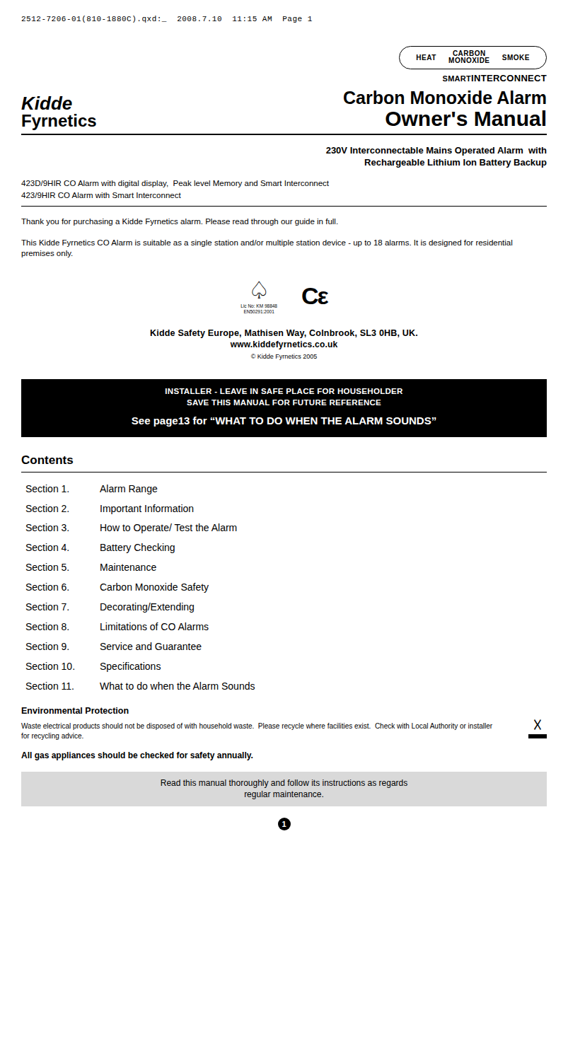2512-7206-01(810-1880C).qxd:_ 2008.7.10 11:15 AM Page 1
HEAT CARBON
MONOXIDE SMOKE
SMARTINTERCONNECT
Kidde Fyrnetics
Carbon Monoxide Alarm
Owner's Manual
230V Interconnectable Mains Operated Alarm with
Rechargeable Lithium Ion Battery Backup
423D/9HIR CO Alarm with digital display, Peak level Memory and Smart Interconnect
423/9HIR CO Alarm with Smart Interconnect
Thank you for purchasing a Kidde Fyrnetics alarm. Please read through our guide in full.
This Kidde Fyrnetics CO Alarm is suitable as a single station and/or multiple station device - up to 18 alarms. It is designed for residential premises only.
♤
Lic No: KM 98848
EN50291:2001
Cε
Kidde Safety Europe, Mathisen Way, Colnbrook, SL3 0HB, UK.
www.kiddefyrnetics.co.uk
© Kidde Fyrnetics 2005
INSTALLER - LEAVE IN SAFE PLACE FOR HOUSEHOLDER
SAVE THIS MANUAL FOR FUTURE REFERENCE
See page13 for “WHAT TO DO WHEN THE ALARM SOUNDS”
Contents
Section 1. Alarm Range
Section 2. Important Information
Section 3. How to Operate/ Test the Alarm
Section 4. Battery Checking
Section 5. Maintenance
Section 6. Carbon Monoxide Safety
Section 7. Decorating/Extending
Section 8. Limitations of CO Alarms
Section 9. Service and Guarantee
Section 10. Specifications
Section 11. What to do when the Alarm Sounds
Environmental Protection
☓
Waste electrical products should not be disposed of with household waste. Please recycle where facilities exist. Check with Local Authority or installer for recycling advice.
All gas appliances should be checked for safety annually.
Read this manual thoroughly and follow its instructions as regards
regular maintenance.
1